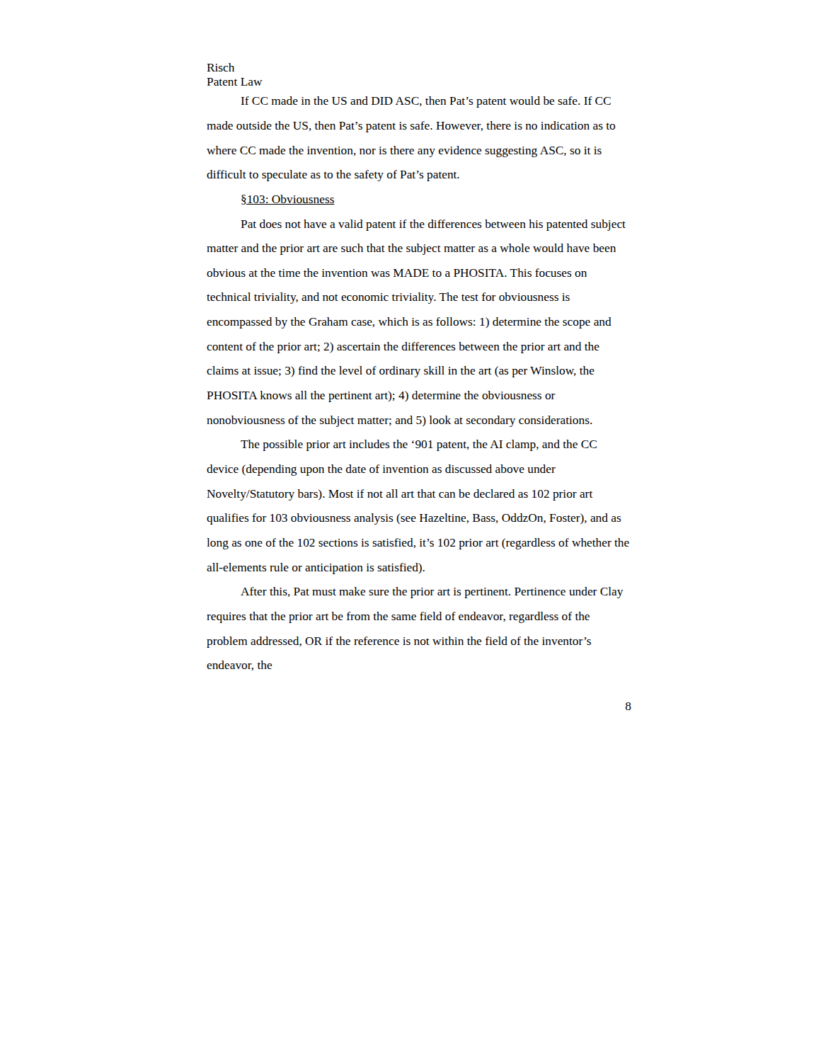Risch
Patent Law
If CC made in the US and DID ASC, then Pat’s patent would be safe. If CC made outside the US, then Pat’s patent is safe. However, there is no indication as to where CC made the invention, nor is there any evidence suggesting ASC, so it is difficult to speculate as to the safety of Pat’s patent.
§103: Obviousness
Pat does not have a valid patent if the differences between his patented subject matter and the prior art are such that the subject matter as a whole would have been obvious at the time the invention was MADE to a PHOSITA. This focuses on technical triviality, and not economic triviality. The test for obviousness is encompassed by the Graham case, which is as follows: 1) determine the scope and content of the prior art; 2) ascertain the differences between the prior art and the claims at issue; 3) find the level of ordinary skill in the art (as per Winslow, the PHOSITA knows all the pertinent art); 4) determine the obviousness or nonobviousness of the subject matter; and 5) look at secondary considerations.
The possible prior art includes the ‘901 patent, the AI clamp, and the CC device (depending upon the date of invention as discussed above under Novelty/Statutory bars). Most if not all art that can be declared as 102 prior art qualifies for 103 obviousness analysis (see Hazeltine, Bass, OddzOn, Foster), and as long as one of the 102 sections is satisfied, it’s 102 prior art (regardless of whether the all-elements rule or anticipation is satisfied).
After this, Pat must make sure the prior art is pertinent. Pertinence under Clay requires that the prior art be from the same field of endeavor, regardless of the problem addressed, OR if the reference is not within the field of the inventor’s endeavor, the
8